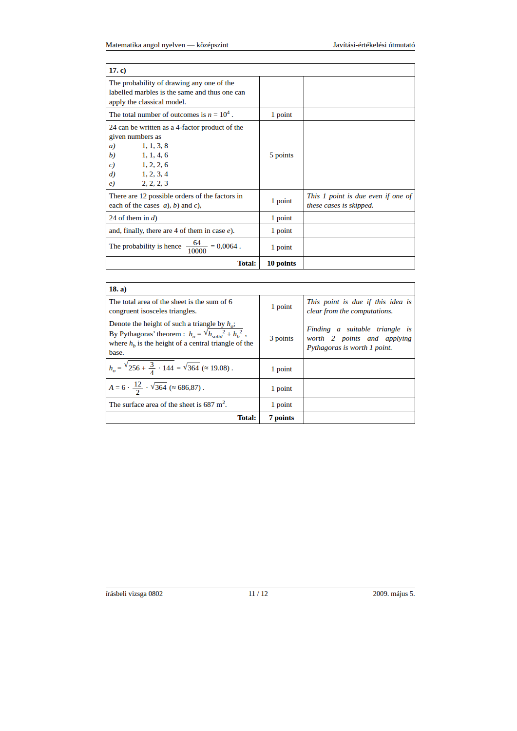Matematika angol nyelven — középszint
Javítási-értékelési útmutató
| 17. c) |
| The probability of drawing any one of the labelled marbles is the same and thus one can apply the classical model. | | |
| The total number of outcomes is n = 10 4 . | 1 point | |
| 24 can be written as a 4-factor product of the given numbers as a) 1, 1, 3, 8 b) 1, 1, 4, 6 c) 1, 2, 2, 6 d) 1, 2, 3, 4 e) 2, 2, 2, 3 | 5 points | |
| There are 12 possible orders of the factors in each of the cases a ), b ) and c ), | 1 point | This 1 point is due even if one of these cases is skipped. |
| 24 of them in d ) | 1 point | |
| and, finally, there are 4 of them in case e ). | 1 point | |
| The probability is hence 64 10000 = 0,0064 . | 1 point | |
| Total: | 10 points | |
| 18. a) |
| The total area of the sheet is the sum of 6 congruent isosceles triangles. | 1 point | This point is due if this idea is clear from the computations. |
| Denote the height of such a triangle by h o ; By Pythagoras’ theorem : h o = h solid 2 + h b 2 , where h b is the height of a central triangle of the base. | 3 points | Finding a suitable triangle is worth 2 points and applying Pythagoras is worth 1 point. |
| h o = 256 + 3 4 · 144 = 364 (≈ 19.08) . | 1 point | |
| A = 6 · 12 2 · 364 (≈ 686,87) . | 1 point | |
| The surface area of the sheet is 687 m 2 . | 1 point | |
| Total: | 7 points | |
írásbeli vizsga 0802
11 / 12
2009. május 5.